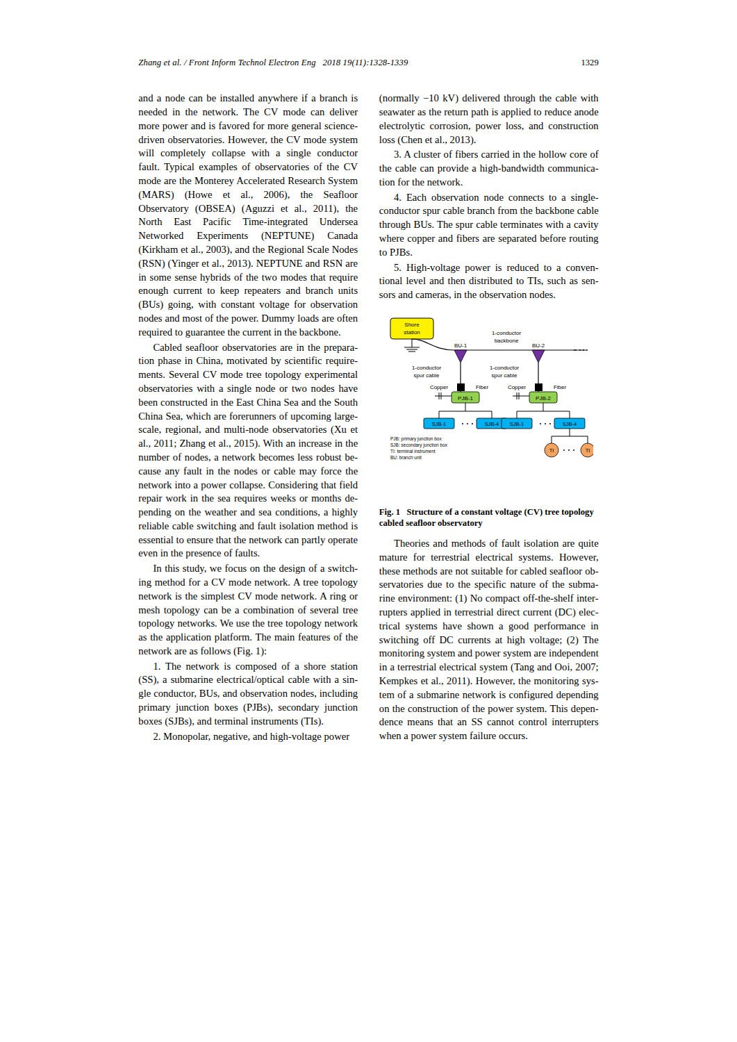Zhang et al. / Front Inform Technol Electron Eng 2018 19(11):1328-1339 1329
and a node can be installed anywhere if a branch is needed in the network. The CV mode can deliver more power and is favored for more general science-driven observatories. However, the CV mode system will completely collapse with a single conductor fault. Typical examples of observatories of the CV mode are the Monterey Accelerated Research System (MARS) (Howe et al., 2006), the Seafloor Observatory (OBSEA) (Aguzzi et al., 2011), the North East Pacific Time-integrated Undersea Networked Experiments (NEPTUNE) Canada (Kirkham et al., 2003), and the Regional Scale Nodes (RSN) (Yinger et al., 2013). NEPTUNE and RSN are in some sense hybrids of the two modes that require enough current to keep repeaters and branch units (BUs) going, with constant voltage for observation nodes and most of the power. Dummy loads are often required to guarantee the current in the backbone.
Cabled seafloor observatories are in the preparation phase in China, motivated by scientific requirements. Several CV mode tree topology experimental observatories with a single node or two nodes have been constructed in the East China Sea and the South China Sea, which are forerunners of upcoming large-scale, regional, and multi-node observatories (Xu et al., 2011; Zhang et al., 2015). With an increase in the number of nodes, a network becomes less robust because any fault in the nodes or cable may force the network into a power collapse. Considering that field repair work in the sea requires weeks or months depending on the weather and sea conditions, a highly reliable cable switching and fault isolation method is essential to ensure that the network can partly operate even in the presence of faults.
In this study, we focus on the design of a switching method for a CV mode network. A tree topology network is the simplest CV mode network. A ring or mesh topology can be a combination of several tree topology networks. We use the tree topology network as the application platform. The main features of the network are as follows (Fig. 1):
1. The network is composed of a shore station (SS), a submarine electrical/optical cable with a single conductor, BUs, and observation nodes, including primary junction boxes (PJBs), secondary junction boxes (SJBs), and terminal instruments (TIs).
2. Monopolar, negative, and high-voltage power
(normally −10 kV) delivered through the cable with seawater as the return path is applied to reduce anode electrolytic corrosion, power loss, and construction loss (Chen et al., 2013).
3. A cluster of fibers carried in the hollow core of the cable can provide a high-bandwidth communication for the network.
4. Each observation node connects to a single-conductor spur cable branch from the backbone cable through BUs. The spur cable terminates with a cavity where copper and fibers are separated before routing to PJBs.
5. High-voltage power is reduced to a conventional level and then distributed to TIs, such as sensors and cameras, in the observation nodes.
Shore station 1-conductor backbone BU-1 BU-2 1-conductor spur cable 1-conductor spur cable Copper Fiber Copper Fiber PJB-1 PJB-2 SJB-1 SJB-4 SJB-1 SJB-4 TI TI PJB: primary junction box SJB: secondary junction box TI: terminal instrument BU: branch unit
Fig. 1 Structure of a constant voltage (CV) tree topology cabled seafloor observatory
Theories and methods of fault isolation are quite mature for terrestrial electrical systems. However, these methods are not suitable for cabled seafloor observatories due to the specific nature of the submarine environment: (1) No compact off-the-shelf interrupters applied in terrestrial direct current (DC) electrical systems have shown a good performance in switching off DC currents at high voltage; (2) The monitoring system and power system are independent in a terrestrial electrical system (Tang and Ooi, 2007; Kempkes et al., 2011). However, the monitoring system of a submarine network is configured depending on the construction of the power system. This dependence means that an SS cannot control interrupters when a power system failure occurs.